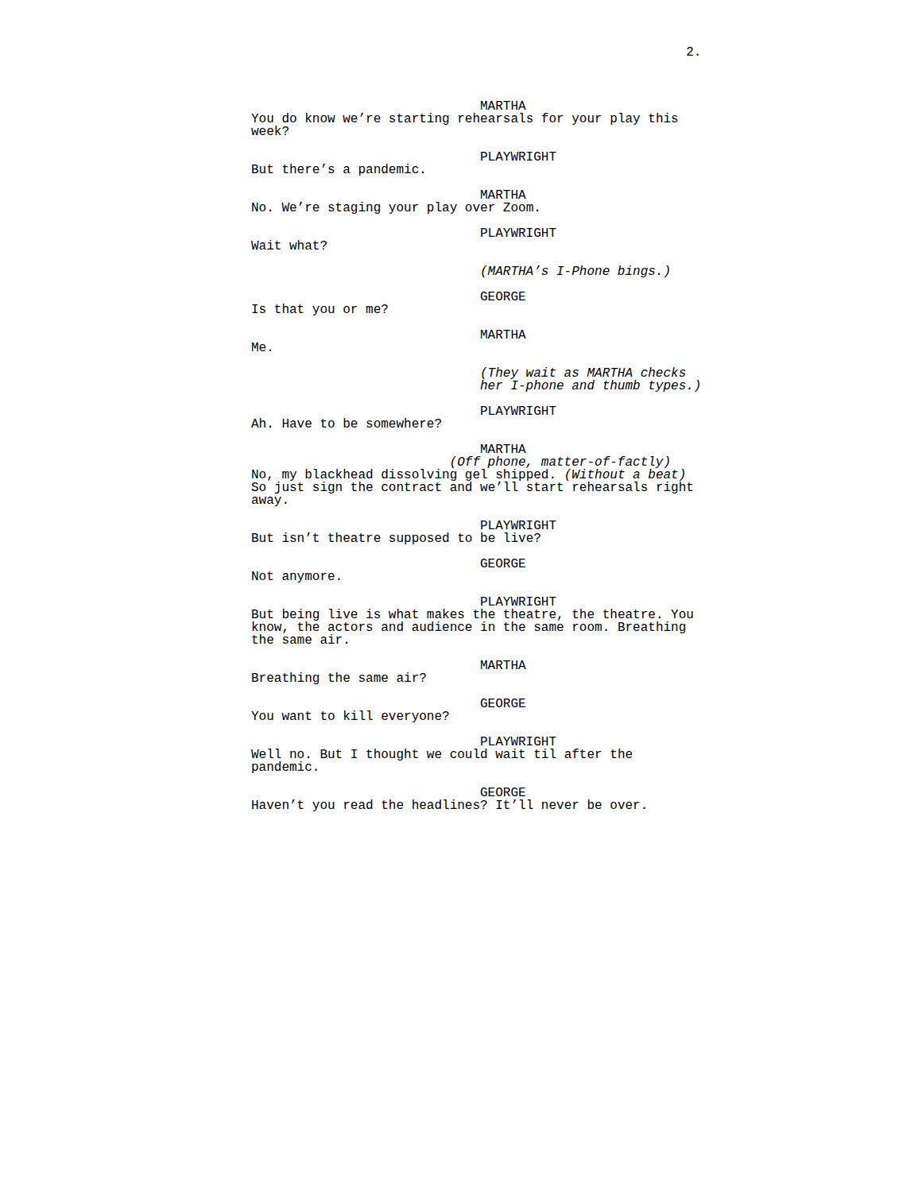2.
MARTHA
You do know we’re starting rehearsals for your play this week?
PLAYWRIGHT
But there’s a pandemic.
MARTHA
No. We’re staging your play over Zoom.
PLAYWRIGHT
Wait what?
(MARTHA’s I-Phone bings.)
GEORGE
Is that you or me?
MARTHA
Me.
(They wait as MARTHA checks her I-phone and thumb types.)
PLAYWRIGHT
Ah. Have to be somewhere?
MARTHA
(Off phone, matter-of-factly)
No, my blackhead dissolving gel shipped. (Without a beat) So just sign the contract and we’ll start rehearsals right away.
PLAYWRIGHT
But isn’t theatre supposed to be live?
GEORGE
Not anymore.
PLAYWRIGHT
But being live is what makes the theatre, the theatre. You know, the actors and audience in the same room. Breathing the same air.
MARTHA
Breathing the same air?
GEORGE
You want to kill everyone?
PLAYWRIGHT
Well no. But I thought we could wait til after the pandemic.
GEORGE
Haven’t you read the headlines? It’ll never be over.